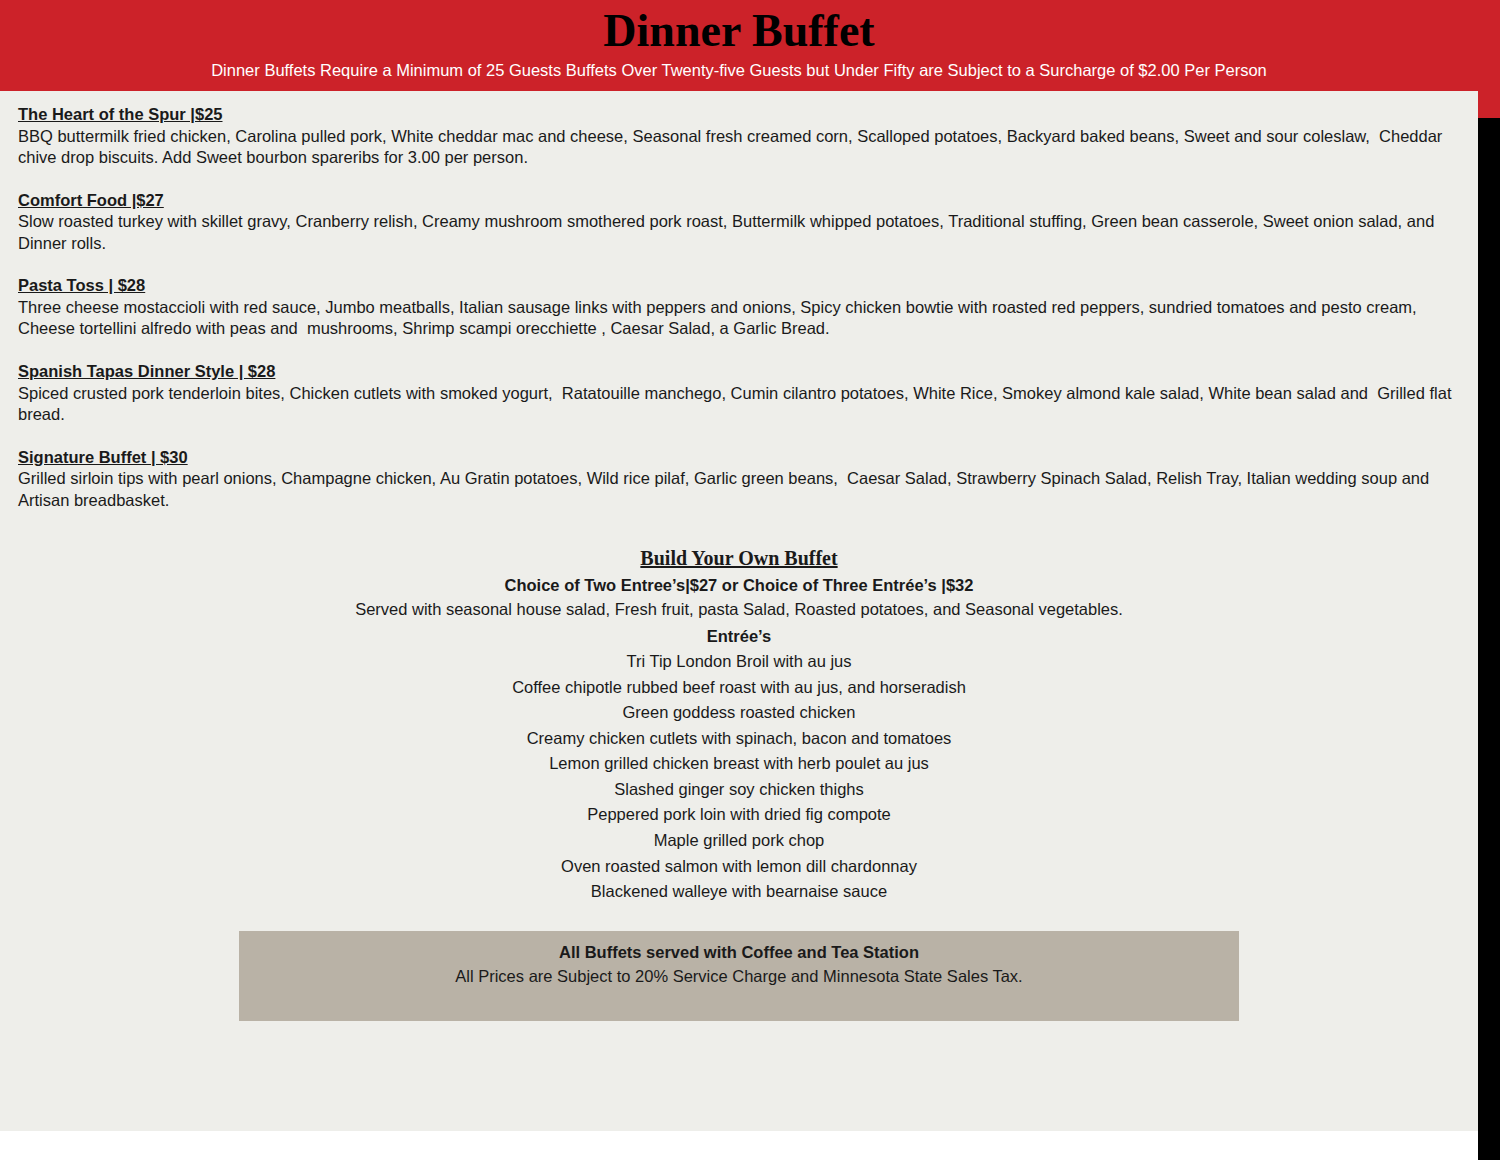Dinner Buffet
Dinner Buffets Require a Minimum of 25 Guests Buffets Over Twenty-five Guests but Under Fifty are Subject to a Surcharge of $2.00 Per Person
The Heart of the Spur |$25
BBQ buttermilk fried chicken, Carolina pulled pork, White cheddar mac and cheese, Seasonal fresh creamed corn, Scalloped potatoes, Backyard baked beans, Sweet and sour coleslaw, Cheddar chive drop biscuits. Add Sweet bourbon spareribs for 3.00 per person.
Comfort Food |$27
Slow roasted turkey with skillet gravy, Cranberry relish, Creamy mushroom smothered pork roast, Buttermilk whipped potatoes, Traditional stuffing, Green bean casserole, Sweet onion salad, and Dinner rolls.
Pasta Toss | $28
Three cheese mostaccioli with red sauce, Jumbo meatballs, Italian sausage links with peppers and onions, Spicy chicken bowtie with roasted red peppers, sundried tomatoes and pesto cream, Cheese tortellini alfredo with peas and mushrooms, Shrimp scampi orecchiette , Caesar Salad, a Garlic Bread.
Spanish Tapas Dinner Style | $28
Spiced crusted pork tenderloin bites, Chicken cutlets with smoked yogurt, Ratatouille manchego, Cumin cilantro potatoes, White Rice, Smokey almond kale salad, White bean salad and Grilled flat bread.
Signature Buffet | $30
Grilled sirloin tips with pearl onions, Champagne chicken, Au Gratin potatoes, Wild rice pilaf, Garlic green beans, Caesar Salad, Strawberry Spinach Salad, Relish Tray, Italian wedding soup and Artisan breadbasket.
Build Your Own Buffet
Choice of Two Entree’s|$27 or Choice of Three Entrée’s |$32
Served with seasonal house salad, Fresh fruit, pasta Salad, Roasted potatoes, and Seasonal vegetables.
Entrée’s
Tri Tip London Broil with au jus
Coffee chipotle rubbed beef roast with au jus, and horseradish
Green goddess roasted chicken
Creamy chicken cutlets with spinach, bacon and tomatoes
Lemon grilled chicken breast with herb poulet au jus
Slashed ginger soy chicken thighs
Peppered pork loin with dried fig compote
Maple grilled pork chop
Oven roasted salmon with lemon dill chardonnay
Blackened walleye with bearnaise sauce
All Buffets served with Coffee and Tea Station
All Prices are Subject to 20% Service Charge and Minnesota State Sales Tax.